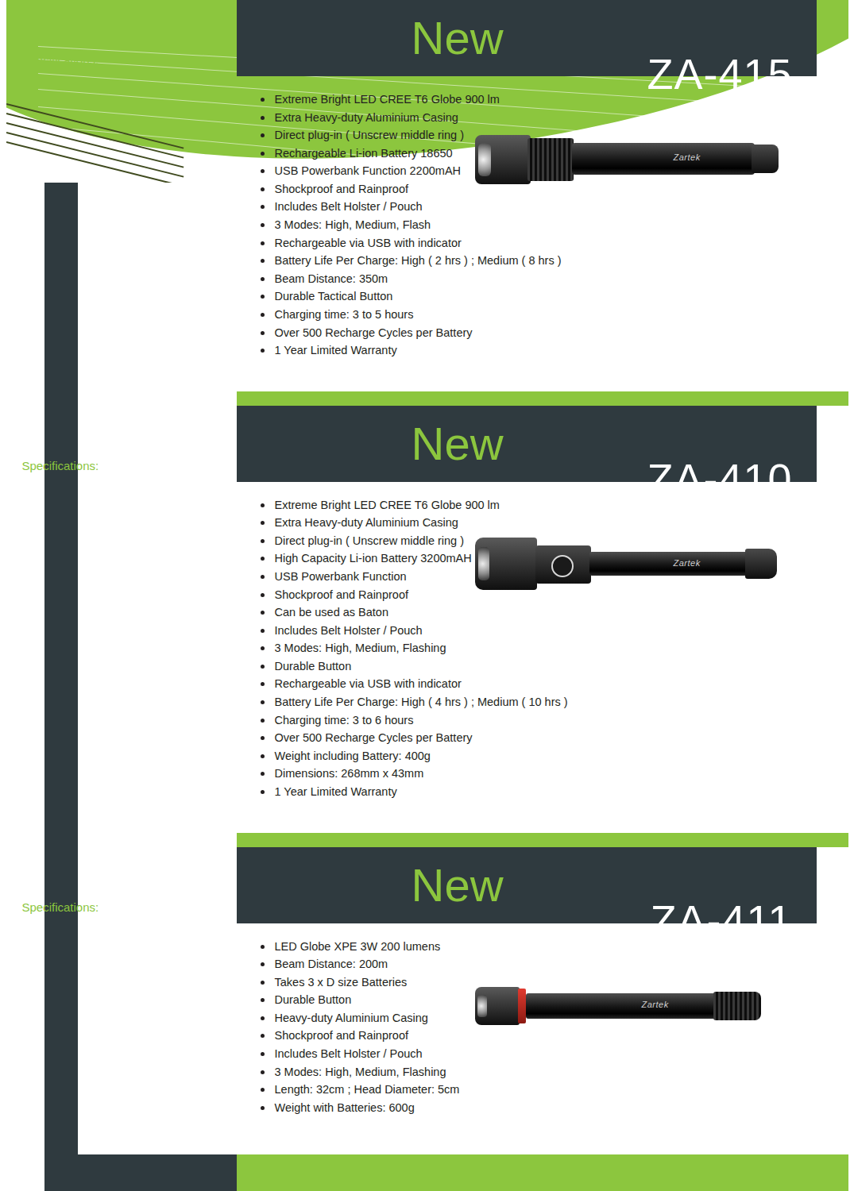New
ZA-415
Specifications:
Extreme Bright LED CREE T6 Globe 900 lm
Extra Heavy-duty Aluminium Casing
Direct plug-in ( Unscrew middle ring )
Rechargeable Li-ion Battery 18650
USB Powerbank Function 2200mAH
Shockproof and Rainproof
Includes Belt Holster / Pouch
3 Modes: High, Medium, Flash
Rechargeable via USB with indicator
Battery Life Per Charge: High ( 2 hrs ) ; Medium ( 8 hrs )
Beam Distance: 350m
Durable Tactical Button
Charging time: 3 to 5 hours
Over 500 Recharge Cycles per Battery
1 Year Limited Warranty
Zartek
New
ZA-410
Specifications:
Extreme Bright LED CREE T6 Globe 900 lm
Extra Heavy-duty Aluminium Casing
Direct plug-in ( Unscrew middle ring )
High Capacity Li-ion Battery 3200mAH
USB Powerbank Function
Shockproof and Rainproof
Can be used as Baton
Includes Belt Holster / Pouch
3 Modes: High, Medium, Flashing
Durable Button
Rechargeable via USB with indicator
Battery Life Per Charge: High ( 4 hrs ) ; Medium ( 10 hrs )
Charging time: 3 to 6 hours
Over 500 Recharge Cycles per Battery
Weight including Battery: 400g
Dimensions: 268mm x 43mm
1 Year Limited Warranty
Zartek
New
ZA-411
Specifications:
LED Globe XPE 3W 200 lumens
Beam Distance: 200m
Takes 3 x D size Batteries
Durable Button
Heavy-duty Aluminium Casing
Shockproof and Rainproof
Includes Belt Holster / Pouch
3 Modes: High, Medium, Flashing
Length: 32cm ; Head Diameter: 5cm
Weight with Batteries: 600g
Zartek